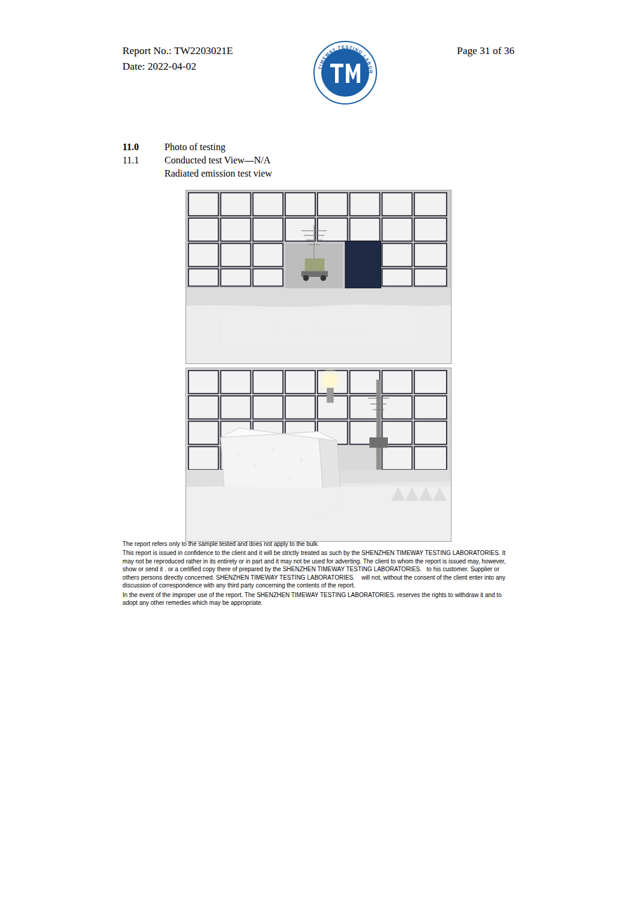Report No.: TW2203021E
Date: 2022-04-02
TIMEWAY TESTING LABORATORIES SHENZHEN
Page 31 of 36
11.0
Photo of testing
11.1
Conducted test View—N/A
Radiated emission test view
The report refers only to the sample tested and does not apply to the bulk.
This report is issued in confidence to the client and it will be strictly treated as such by the SHENZHEN TIMEWAY TESTING LABORATORIES. It may not be reproduced rather in its entirety or in part and it may not be used for adverting. The client to whom the report is issued may, however, show or send it . or a certified copy there of prepared by the SHENZHEN TIMEWAY TESTING LABORATORIES. to his customer. Supplier or others persons directly concerned. SHENZHEN TIMEWAY TESTING LABORATORIES. will not, without the consent of the client enter into any discussion of correspondence with any third party concerning the contents of the report.
In the event of the improper use of the report. The SHENZHEN TIMEWAY TESTING LABORATORIES. reserves the rights to withdraw it and to adopt any other remedies which may be appropriate.